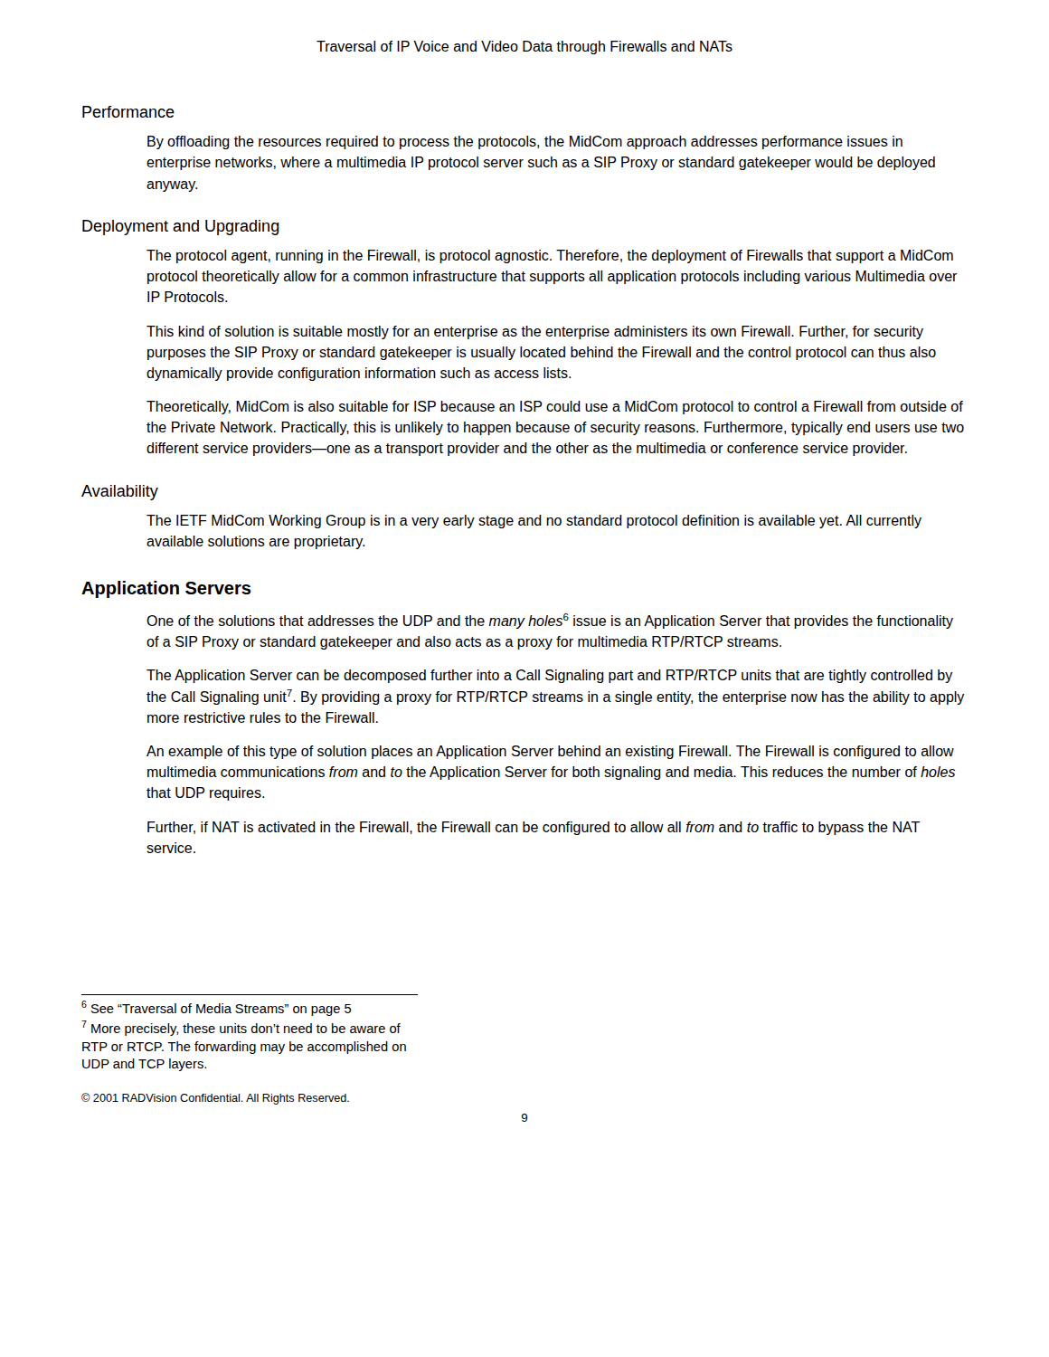Traversal of IP Voice and Video Data through Firewalls and NATs
Performance
By offloading the resources required to process the protocols, the MidCom approach addresses performance issues in enterprise networks, where a multimedia IP protocol server such as a SIP Proxy or standard gatekeeper would be deployed anyway.
Deployment and Upgrading
The protocol agent, running in the Firewall, is protocol agnostic. Therefore, the deployment of Firewalls that support a MidCom protocol theoretically allow for a common infrastructure that supports all application protocols including various Multimedia over IP Protocols.
This kind of solution is suitable mostly for an enterprise as the enterprise administers its own Firewall. Further, for security purposes the SIP Proxy or standard gatekeeper is usually located behind the Firewall and the control protocol can thus also dynamically provide configuration information such as access lists.
Theoretically, MidCom is also suitable for ISP because an ISP could use a MidCom protocol to control a Firewall from outside of the Private Network. Practically, this is unlikely to happen because of security reasons. Furthermore, typically end users use two different service providers—one as a transport provider and the other as the multimedia or conference service provider.
Availability
The IETF MidCom Working Group is in a very early stage and no standard protocol definition is available yet. All currently available solutions are proprietary.
Application Servers
One of the solutions that addresses the UDP and the many holes6 issue is an Application Server that provides the functionality of a SIP Proxy or standard gatekeeper and also acts as a proxy for multimedia RTP/RTCP streams.
The Application Server can be decomposed further into a Call Signaling part and RTP/RTCP units that are tightly controlled by the Call Signaling unit7. By providing a proxy for RTP/RTCP streams in a single entity, the enterprise now has the ability to apply more restrictive rules to the Firewall.
An example of this type of solution places an Application Server behind an existing Firewall. The Firewall is configured to allow multimedia communications from and to the Application Server for both signaling and media. This reduces the number of holes that UDP requires.
Further, if NAT is activated in the Firewall, the Firewall can be configured to allow all from and to traffic to bypass the NAT service.
6 See “Traversal of Media Streams” on page 5
7 More precisely, these units don’t need to be aware of RTP or RTCP. The forwarding may be accomplished on UDP and TCP layers.
© 2001 RADVision Confidential. All Rights Reserved.
9